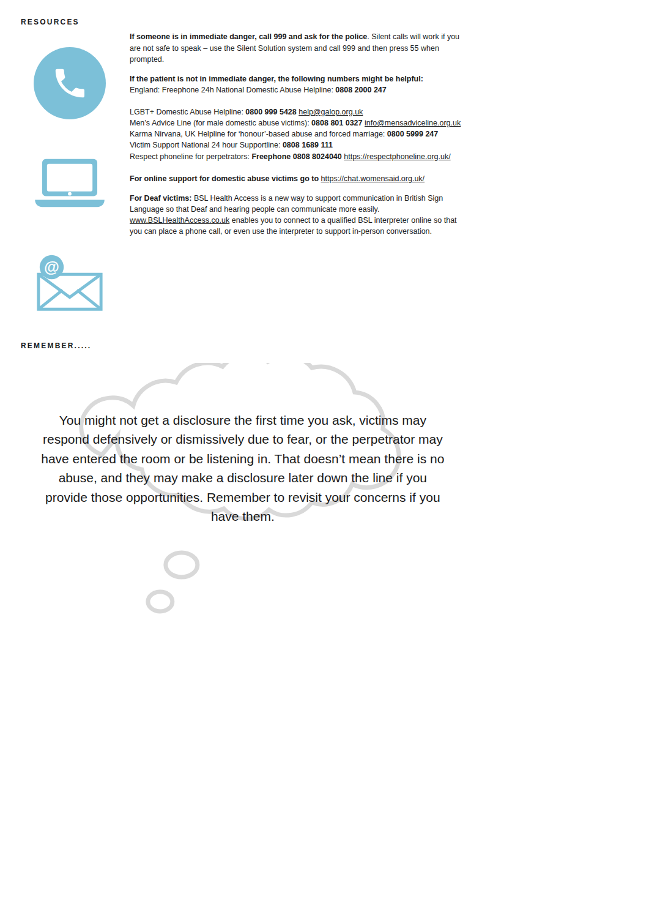Resources
@
If someone is in immediate danger, call 999 and ask for the police. Silent calls will work if you are not safe to speak – use the Silent Solution system and call 999 and then press 55 when prompted.
If the patient is not in immediate danger, the following numbers might be helpful:
England: Freephone 24h National Domestic Abuse Helpline: 0808 2000 247
LGBT+ Domestic Abuse Helpline: 0800 999 5428 help@galop.org.uk
Men’s Advice Line (for male domestic abuse victims): 0808 801 0327 info@mensadviceline.org.uk
Karma Nirvana, UK Helpline for ‘honour’-based abuse and forced marriage: 0800 5999 247
Victim Support National 24 hour Supportline: 0808 1689 111
Respect phoneline for perpetrators: Freephone 0808 8024040 https://respectphoneline.org.uk/
For online support for domestic abuse victims go to https://chat.womensaid.org.uk/
For Deaf victims: BSL Health Access is a new way to support communication in British Sign Language so that Deaf and hearing people can communicate more easily. www.BSLHealthAccess.co.uk enables you to connect to a qualified BSL interpreter online so that you can place a phone call, or even use the interpreter to support in-person conversation.
Remember.....
You might not get a disclosure the first time you ask, victims may respond defensively or dismissively due to fear, or the perpetrator may have entered the room or be listening in. That doesn’t mean there is no abuse, and they may make a disclosure later down the line if you provide those opportunities. Remember to revisit your concerns if you have them.